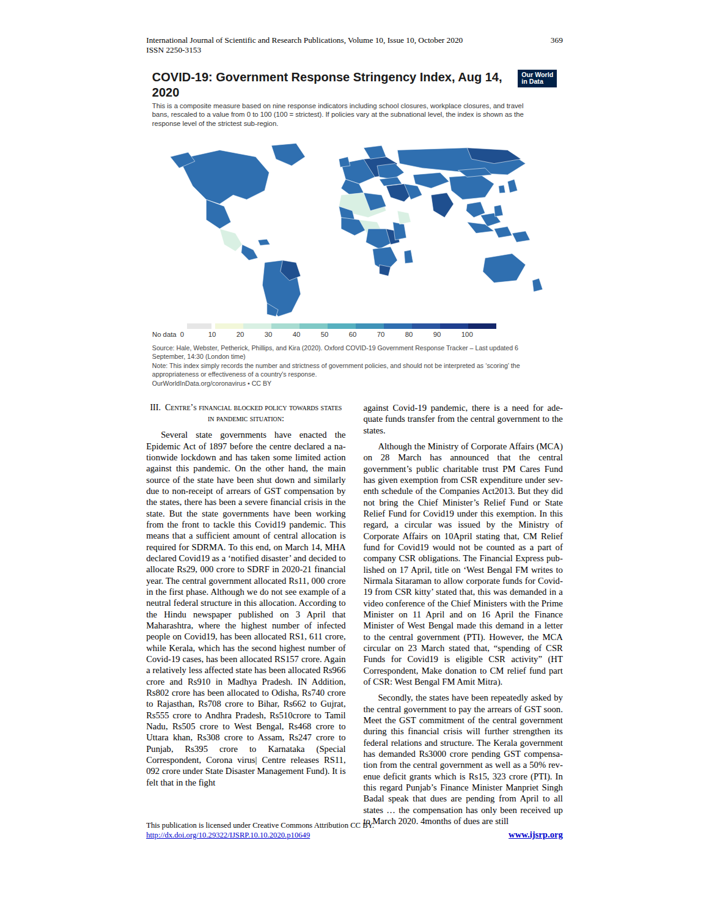International Journal of Scientific and Research Publications, Volume 10, Issue 10, October 2020
ISSN 2250-3153
369
COVID-19: Government Response Stringency Index, Aug 14, 2020 Our World
in Data
This is a composite measure based on nine response indicators including school closures, workplace closures, and travel bans, rescaled to a value from 0 to 100 (100 = strictest). If policies vary at the subnational level, the index is shown as the response level of the strictest sub-region.
No data 0 10 20 30 40 50 60 70 80 90 100
Source: Hale, Webster, Petherick, Phillips, and Kira (2020). Oxford COVID-19 Government Response Tracker – Last updated 6 September, 14:30 (London time)
Note: This index simply records the number and strictness of government policies, and should not be interpreted as ‘scoring’ the appropriateness or effectiveness of a country's response.
OurWorldInData.org/coronavirus • CC BY
III. Centre’s financial blocked policy towards states in pandemic situation:
Several state governments have enacted the Epidemic Act of 1897 before the centre declared a nationwide lockdown and has taken some limited action against this pandemic. On the other hand, the main source of the state have been shut down and similarly due to non-receipt of arrears of GST compensation by the states, there has been a severe financial crisis in the state. But the state governments have been working from the front to tackle this Covid19 pandemic. This means that a sufficient amount of central allocation is required for SDRMA. To this end, on March 14, MHA declared Covid19 as a ‘notified disaster’ and decided to allocate Rs29, 000 crore to SDRF in 2020-21 financial year. The central government allocated Rs11, 000 crore in the first phase. Although we do not see example of a neutral federal structure in this allocation. According to the Hindu newspaper published on 3 April that Maharashtra, where the highest number of infected people on Covid19, has been allocated RS1, 611 crore, while Kerala, which has the second highest number of Covid-19 cases, has been allocated RS157 crore. Again a relatively less affected state has been allocated Rs966 crore and Rs910 in Madhya Pradesh. IN Addition, Rs802 crore has been allocated to Odisha, Rs740 crore to Rajasthan, Rs708 crore to Bihar, Rs662 to Gujrat, Rs555 crore to Andhra Pradesh, Rs510crore to Tamil Nadu, Rs505 crore to West Bengal, Rs468 crore to Uttara khan, Rs308 crore to Assam, Rs247 crore to Punjab, Rs395 crore to Karnataka (Special Correspondent, Corona virus| Centre releases RS11, 092 crore under State Disaster Management Fund). It is felt that in the fight
against Covid-19 pandemic, there is a need for adequate funds transfer from the central government to the states.
Although the Ministry of Corporate Affairs (MCA) on 28 March has announced that the central government’s public charitable trust PM Cares Fund has given exemption from CSR expenditure under seventh schedule of the Companies Act2013. But they did not bring the Chief Minister’s Relief Fund or State Relief Fund for Covid19 under this exemption. In this regard, a circular was issued by the Ministry of Corporate Affairs on 10April stating that, CM Relief fund for Covid19 would not be counted as a part of company CSR obligations. The Financial Express published on 17 April, title on ‘West Bengal FM writes to Nirmala Sitaraman to allow corporate funds for Covid-19 from CSR kitty’ stated that, this was demanded in a video conference of the Chief Ministers with the Prime Minister on 11 April and on 16 April the Finance Minister of West Bengal made this demand in a letter to the central government (PTI). However, the MCA circular on 23 March stated that, “spending of CSR Funds for Covid19 is eligible CSR activity” (HT Correspondent, Make donation to CM relief fund part of CSR: West Bengal FM Amit Mitra).
Secondly, the states have been repeatedly asked by the central government to pay the arrears of GST soon. Meet the GST commitment of the central government during this financial crisis will further strengthen its federal relations and structure. The Kerala government has demanded Rs3000 crore pending GST compensation from the central government as well as a 50% revenue deficit grants which is Rs15, 323 crore (PTI). In this regard Punjab’s Finance Minister Manpriet Singh Badal speak that dues are pending from April to all states … the compensation has only been received up to March 2020. 4months of dues are still
This publication is licensed under Creative Commons Attribution CC BY.
http://dx.doi.org/10.29322/IJSRP.10.10.2020.p10649
www.ijsrp.org